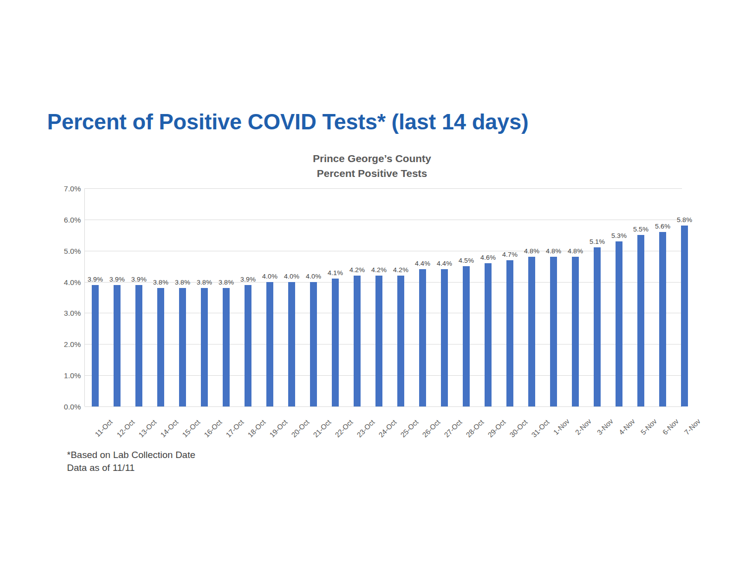Percent of Positive COVID Tests* (last 14 days)
Prince George’s County Percent Positive Tests
7.0%
6.0%
5.0%
4.0%
3.0%
2.0%
1.0%
0.0%
3.9%
3.9%
3.9%
3.8%
3.8%
3.8%
3.8%
3.9%
4.0%
4.0%
4.0%
4.1%
4.2%
4.2%
4.2%
4.4%
4.4%
4.5%
4.6%
4.7%
4.8%
4.8%
4.8%
5.1%
5.3%
5.5%
5.6%
5.8%
11-Oct 12-Oct 13-Oct 14-Oct 15-Oct 16-Oct 17-Oct 18-Oct 19-Oct 20-Oct 21-Oct 22-Oct 23-Oct 24-Oct 25-Oct 26-Oct 27-Oct 28-Oct 29-Oct 30-Oct 31-Oct 1-Nov 2-Nov 3-Nov 4-Nov 5-Nov 6-Nov 7-Nov
*Based on Lab Collection Date
Data as of 11/11